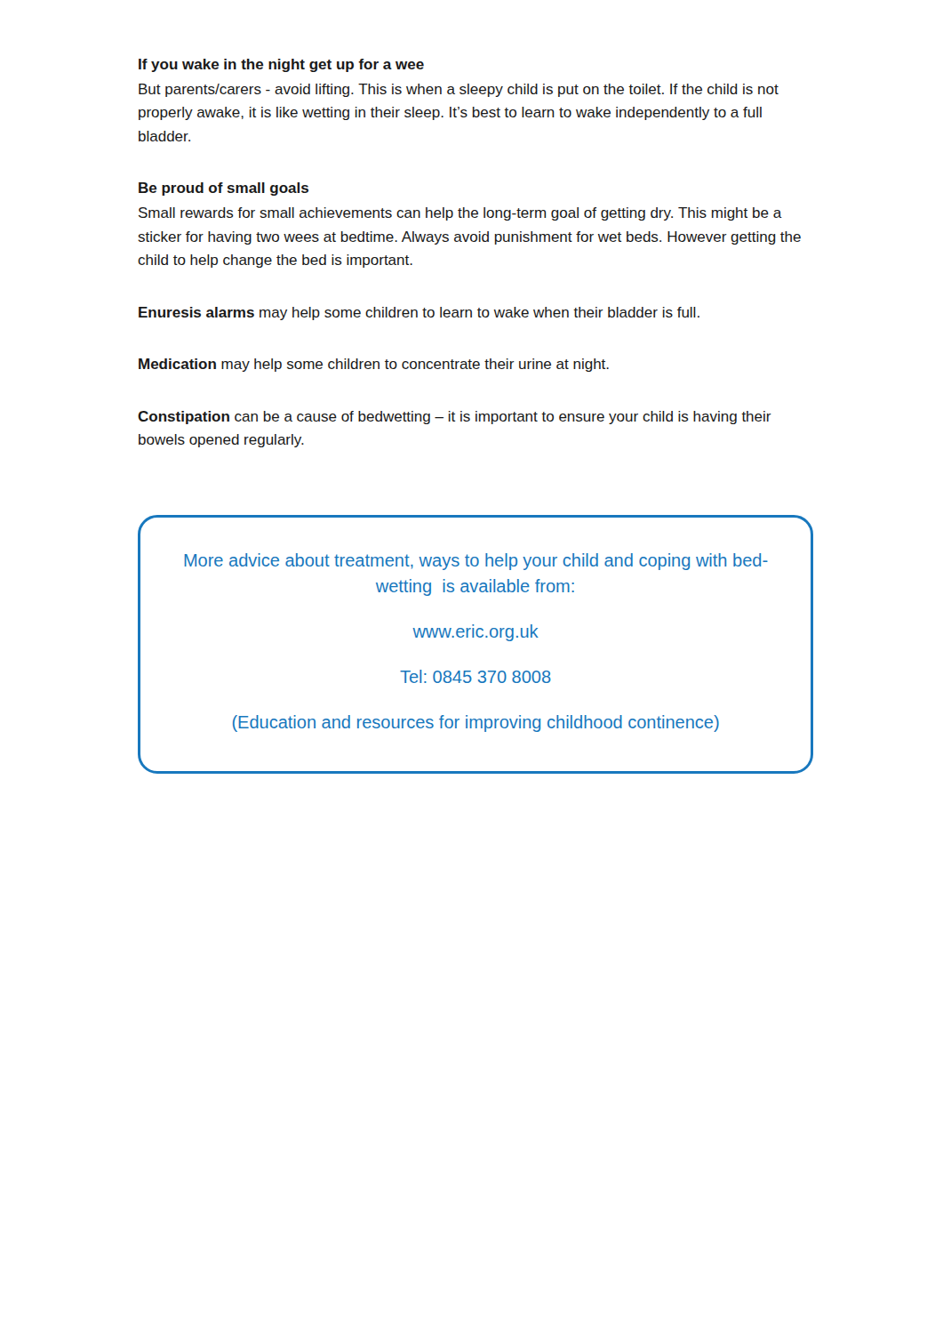If you wake in the night get up for a wee
But parents/carers - avoid lifting. This is when a sleepy child is put on the toilet. If the child is not properly awake, it is like wetting in their sleep. It’s best to learn to wake independently to a full bladder.
Be proud of small goals
Small rewards for small achievements can help the long-term goal of getting dry. This might be a sticker for having two wees at bedtime. Always avoid punishment for wet beds. However getting the child to help change the bed is important.
Enuresis alarms may help some children to learn to wake when their bladder is full.
Medication may help some children to concentrate their urine at night.
Constipation can be a cause of bedwetting – it is important to ensure your child is having their bowels opened regularly.
More advice about treatment, ways to help your child and coping with bed-wetting is available from:
www.eric.org.uk
Tel: 0845 370 8008
(Education and resources for improving childhood continence)